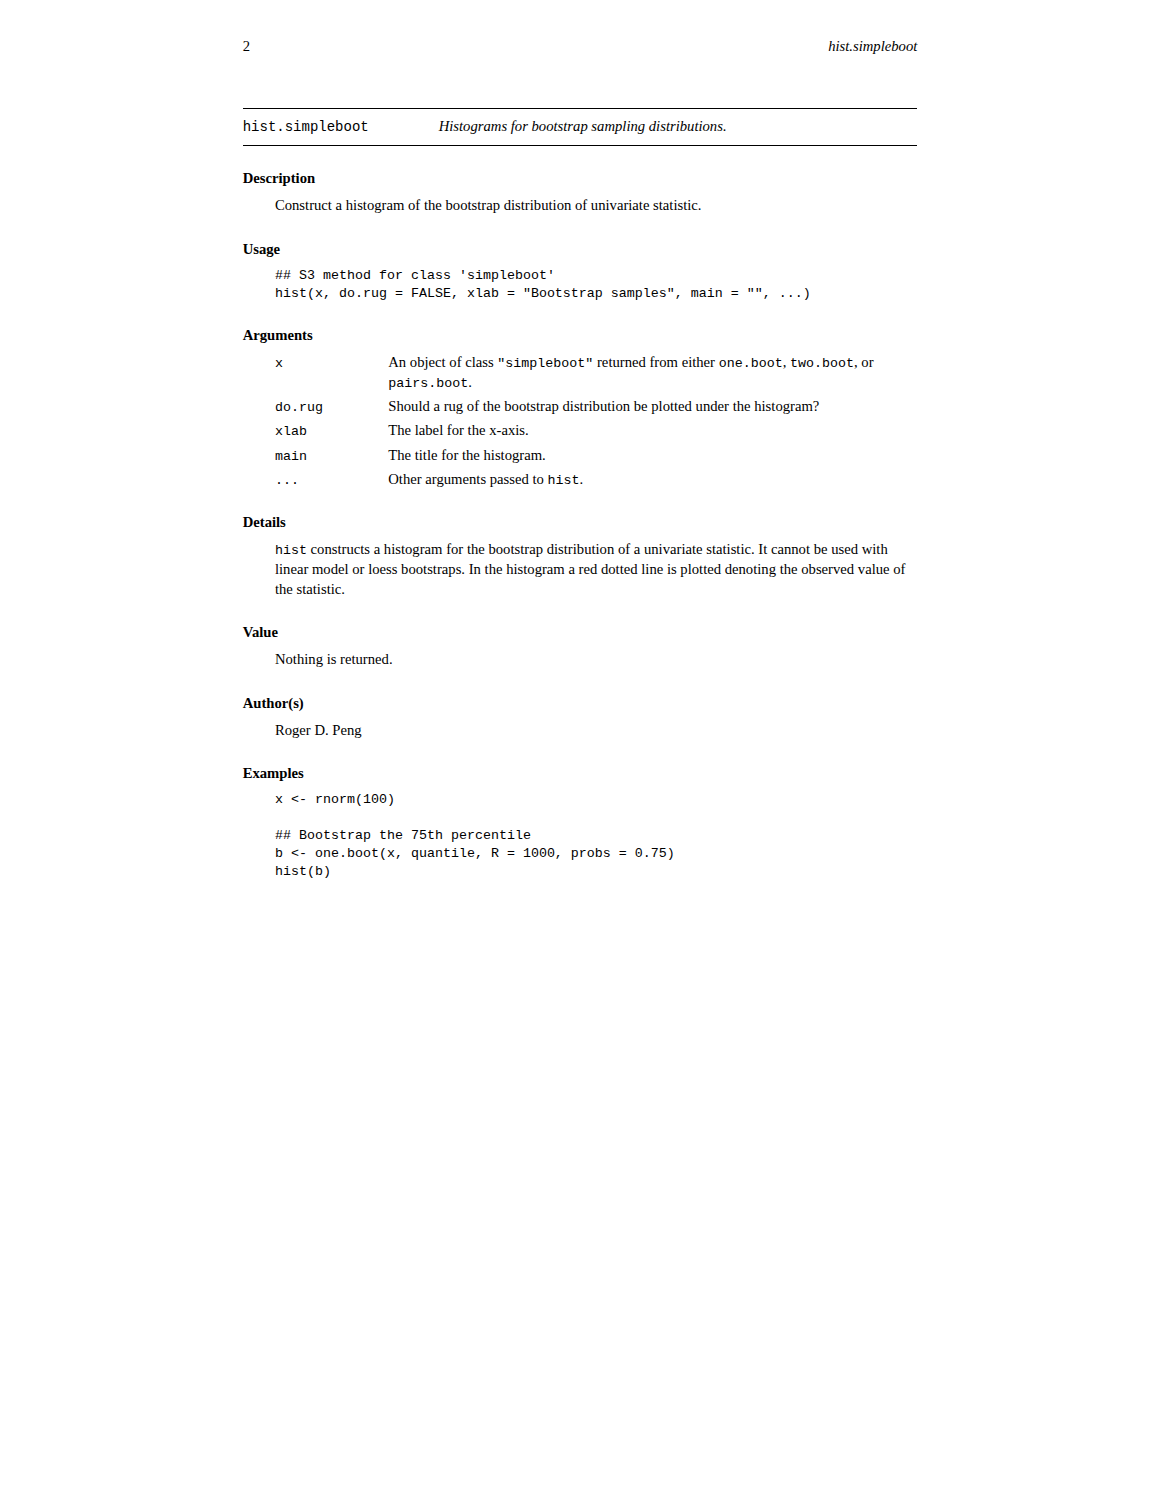2 hist.simpleboot
hist.simpleboot Histograms for bootstrap sampling distributions.
Description
Construct a histogram of the bootstrap distribution of univariate statistic.
Usage
## S3 method for class 'simpleboot'
hist(x, do.rug = FALSE, xlab = "Bootstrap samples", main = "", ...)
Arguments
x
An object of class "simpleboot" returned from either one.boot, two.boot, or pairs.boot.
do.rug
Should a rug of the bootstrap distribution be plotted under the histogram?
xlab
The label for the x-axis.
main
The title for the histogram.
...
Other arguments passed to hist.
Details
hist constructs a histogram for the bootstrap distribution of a univariate statistic. It cannot be used with linear model or loess bootstraps. In the histogram a red dotted line is plotted denoting the observed value of the statistic.
Value
Nothing is returned.
Author(s)
Roger D. Peng
Examples
x <- rnorm(100)

## Bootstrap the 75th percentile
b <- one.boot(x, quantile, R = 1000, probs = 0.75)
hist(b)